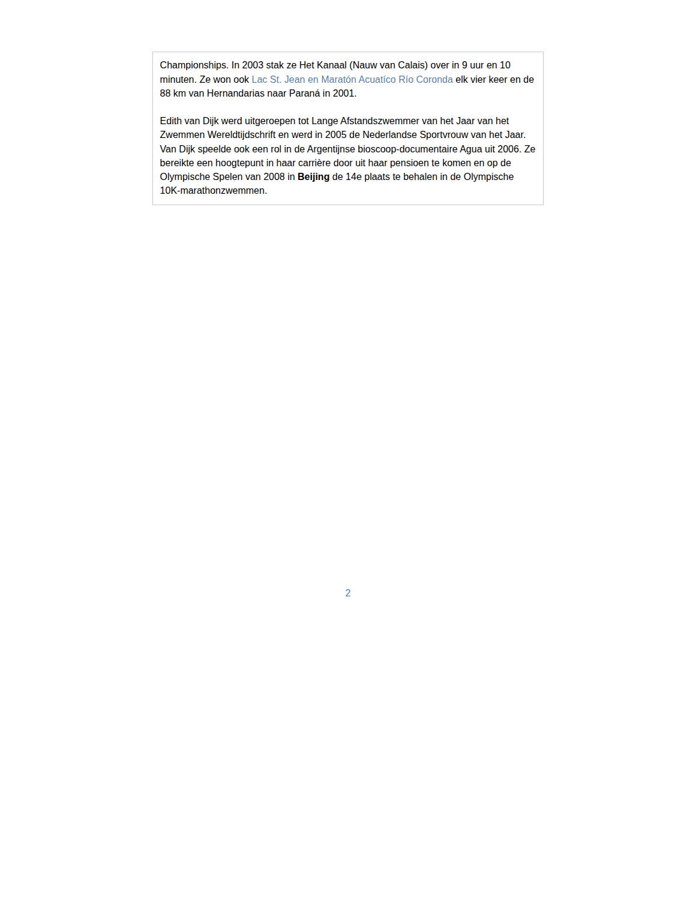Championships. In 2003 stak ze Het Kanaal (Nauw van Calais) over in 9 uur en 10 minuten. Ze won ook Lac St. Jean en Maratón Acuatíco Río Coronda elk vier keer en de 88 km van Hernandarias naar Paraná in 2001.
Edith van Dijk werd uitgeroepen tot Lange Afstandszwemmer van het Jaar van het Zwemmen Wereldtijdschrift en werd in 2005 de Nederlandse Sportvrouw van het Jaar. Van Dijk speelde ook een rol in de Argentijnse bioscoop-documentaire Agua uit 2006. Ze bereikte een hoogtepunt in haar carrière door uit haar pensioen te komen en op de Olympische Spelen van 2008 in Beijing de 14e plaats te behalen in de Olympische 10K-marathonzwemmen.
2